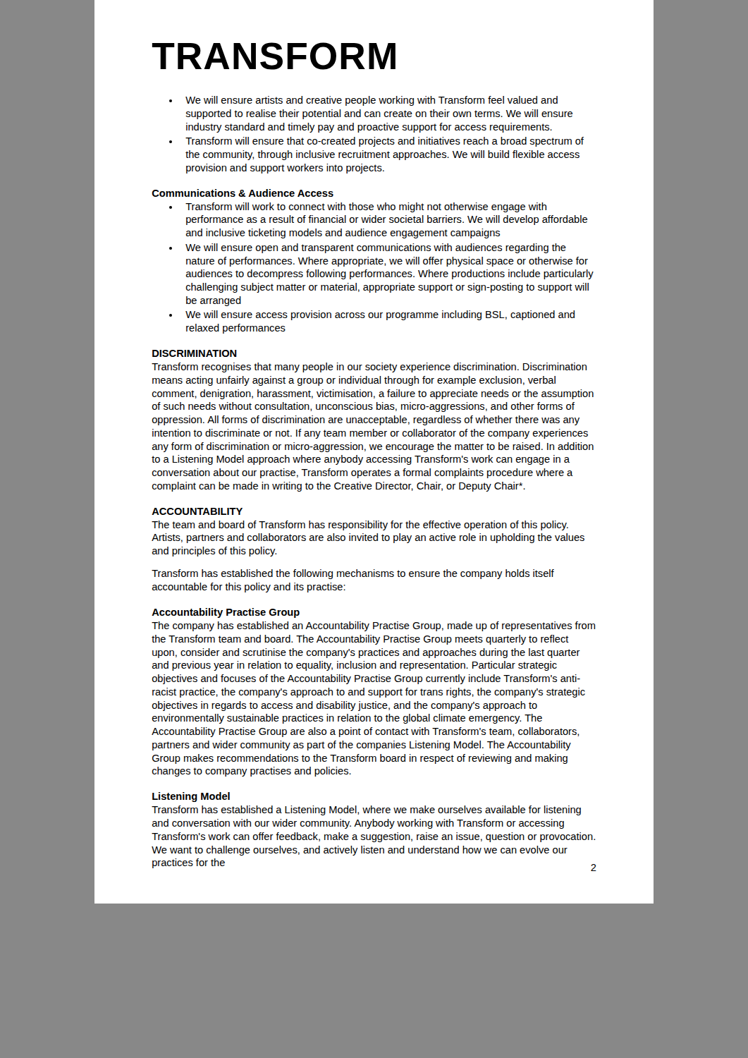TRANSFORM
We will ensure artists and creative people working with Transform feel valued and supported to realise their potential and can create on their own terms. We will ensure industry standard and timely pay and proactive support for access requirements.
Transform will ensure that co-created projects and initiatives reach a broad spectrum of the community, through inclusive recruitment approaches. We will build flexible access provision and support workers into projects.
Communications & Audience Access
Transform will work to connect with those who might not otherwise engage with performance as a result of financial or wider societal barriers. We will develop affordable and inclusive ticketing models and audience engagement campaigns
We will ensure open and transparent communications with audiences regarding the nature of performances. Where appropriate, we will offer physical space or otherwise for audiences to decompress following performances. Where productions include particularly challenging subject matter or material, appropriate support or sign-posting to support will be arranged
We will ensure access provision across our programme including BSL, captioned and relaxed performances
DISCRIMINATION
Transform recognises that many people in our society experience discrimination. Discrimination means acting unfairly against a group or individual through for example exclusion, verbal comment, denigration, harassment, victimisation, a failure to appreciate needs or the assumption of such needs without consultation, unconscious bias, micro-aggressions, and other forms of oppression. All forms of discrimination are unacceptable, regardless of whether there was any intention to discriminate or not. If any team member or collaborator of the company experiences any form of discrimination or micro-aggression, we encourage the matter to be raised. In addition to a Listening Model approach where anybody accessing Transform's work can engage in a conversation about our practise, Transform operates a formal complaints procedure where a complaint can be made in writing to the Creative Director, Chair, or Deputy Chair*.
ACCOUNTABILITY
The team and board of Transform has responsibility for the effective operation of this policy. Artists, partners and collaborators are also invited to play an active role in upholding the values and principles of this policy.
Transform has established the following mechanisms to ensure the company holds itself accountable for this policy and its practise:
Accountability Practise Group
The company has established an Accountability Practise Group, made up of representatives from the Transform team and board. The Accountability Practise Group meets quarterly to reflect upon, consider and scrutinise the company's practices and approaches during the last quarter and previous year in relation to equality, inclusion and representation. Particular strategic objectives and focuses of the Accountability Practise Group currently include Transform's anti-racist practice, the company's approach to and support for trans rights, the company's strategic objectives in regards to access and disability justice, and the company's approach to environmentally sustainable practices in relation to the global climate emergency. The Accountability Practise Group are also a point of contact with Transform's team, collaborators, partners and wider community as part of the companies Listening Model. The Accountability Group makes recommendations to the Transform board in respect of reviewing and making changes to company practises and policies.
Listening Model
Transform has established a Listening Model, where we make ourselves available for listening and conversation with our wider community. Anybody working with Transform or accessing Transform's work can offer feedback, make a suggestion, raise an issue, question or provocation. We want to challenge ourselves, and actively listen and understand how we can evolve our practices for the
2